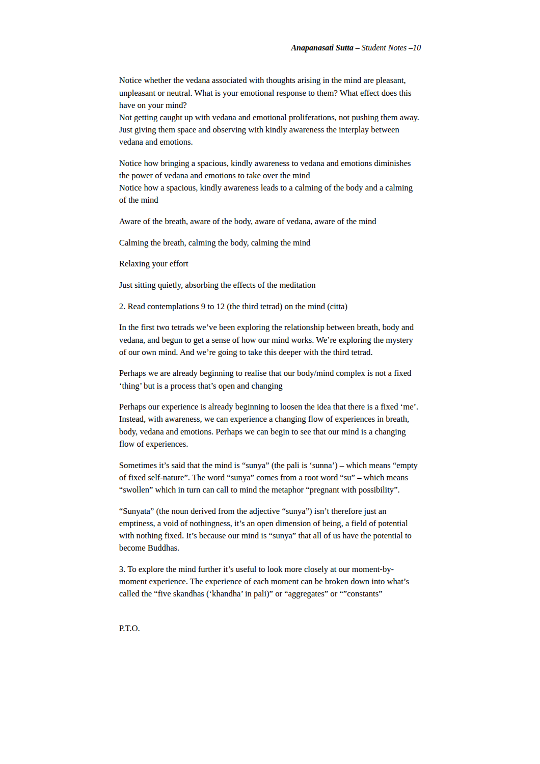Anapanasati Sutta – Student Notes –10
Notice whether the vedana associated with thoughts arising in the mind are pleasant, unpleasant or neutral. What is your emotional response to them? What effect does this have on your mind?
Not getting caught up with vedana and emotional proliferations, not pushing them away. Just giving them space and observing with kindly awareness the interplay between vedana and emotions.
Notice how bringing a spacious, kindly awareness to vedana and emotions diminishes the power of vedana and emotions to take over the mind
Notice how a spacious, kindly awareness leads to a calming of the body and a calming of the mind
Aware of the breath, aware of the body, aware of vedana, aware of the mind
Calming the breath, calming the body, calming the mind
Relaxing your effort
Just sitting quietly, absorbing the effects of the meditation
2. Read contemplations 9 to 12 (the third tetrad) on the mind (citta)
In the first two tetrads we’ve been exploring the relationship between breath, body and vedana, and begun to get a sense of how our mind works. We’re exploring the mystery of our own mind. And we’re going to take this deeper with the third tetrad.
Perhaps we are already beginning to realise that our body/mind complex is not a fixed ‘thing’ but is a process that’s open and changing
Perhaps our experience is already beginning to loosen the idea that there is a fixed ‘me’. Instead, with awareness, we can experience a changing flow of experiences in breath, body, vedana and emotions. Perhaps we can begin to see that our mind is a changing flow of experiences.
Sometimes it’s said that the mind is “sunya” (the pali is ‘sunna’) – which means “empty of fixed self-nature”. The word “sunya” comes from a root word “su” – which means “swollen” which in turn can call to mind the metaphor “pregnant with possibility”.
“Sunyata” (the noun derived from the adjective “sunya”) isn’t therefore just an emptiness, a void of nothingness, it’s an open dimension of being, a field of potential with nothing fixed. It’s because our mind is “sunya” that all of us have the potential to become Buddhas.
3. To explore the mind further it’s useful to look more closely at our moment-by-moment experience. The experience of each moment can be broken down into what’s called the “five skandhas (‘khandha’ in pali)” or “aggregates” or “”constants”
P.T.O.